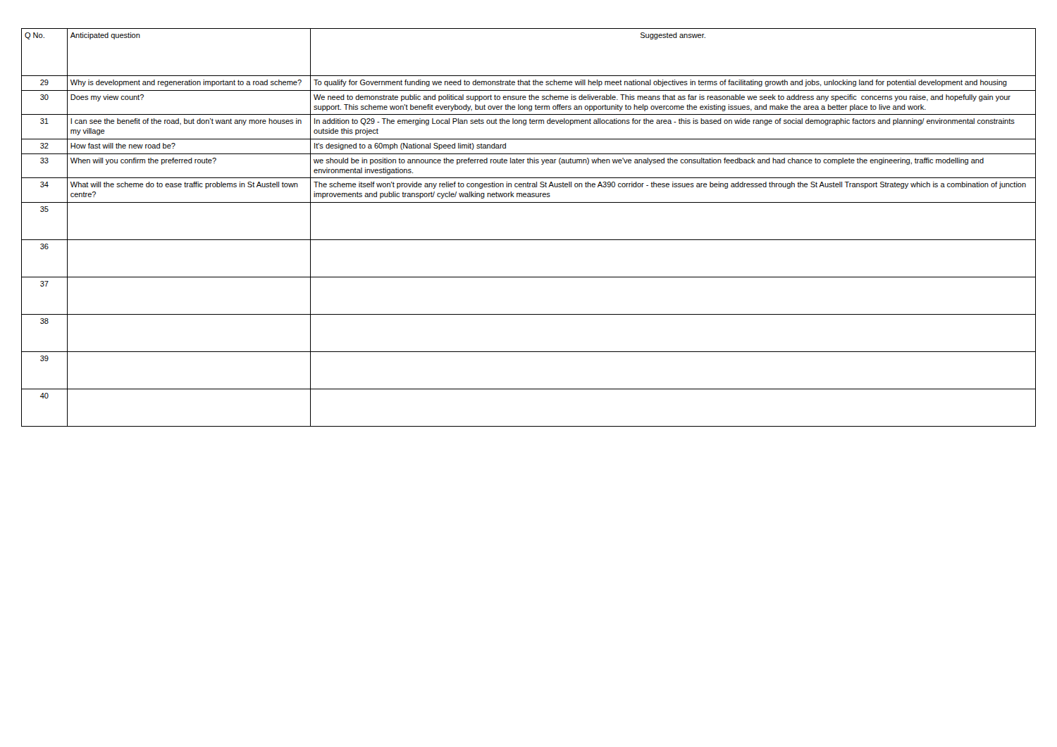| Q No. | Anticipated question | Suggested answer. |
| --- | --- | --- |
| 29 | Why is development and regeneration important to a road scheme? | To qualify for Government funding we need to demonstrate that the scheme will help meet national objectives in terms of facilitating growth and jobs, unlocking land for potential development and housing |
| 30 | Does my view count? | We need to demonstrate public and political support to ensure the scheme is deliverable. This means that as far is reasonable we seek to address any specific concerns you raise, and hopefully gain your support. This scheme won't benefit everybody, but over the long term offers an opportunity to help overcome the existing issues, and make the area a better place to live and work. |
| 31 | I can see the benefit of the road, but don’t want any more houses in my village | In addition to Q29 - The emerging Local Plan sets out the long term development allocations for the area - this is based on wide range of social demographic factors and planning/ environmental constraints outside this project |
| 32 | How fast will the new road be? | It's designed to a 60mph (National Speed limit) standard |
| 33 | When will you confirm the preferred route? | we should be in position to announce the preferred route later this year (autumn) when we've analysed the consultation feedback and had chance to complete the engineering, traffic modelling and environmental investigations. |
| 34 | What will the scheme do to ease traffic problems in St Austell town centre? | The scheme itself won't provide any relief to congestion in central St Austell on the A390 corridor - these issues are being addressed through the St Austell Transport Strategy which is a combination of junction improvements and public transport/ cycle/ walking network measures |
| 35 | | |
| 36 | | |
| 37 | | |
| 38 | | |
| 39 | | |
| 40 | | |